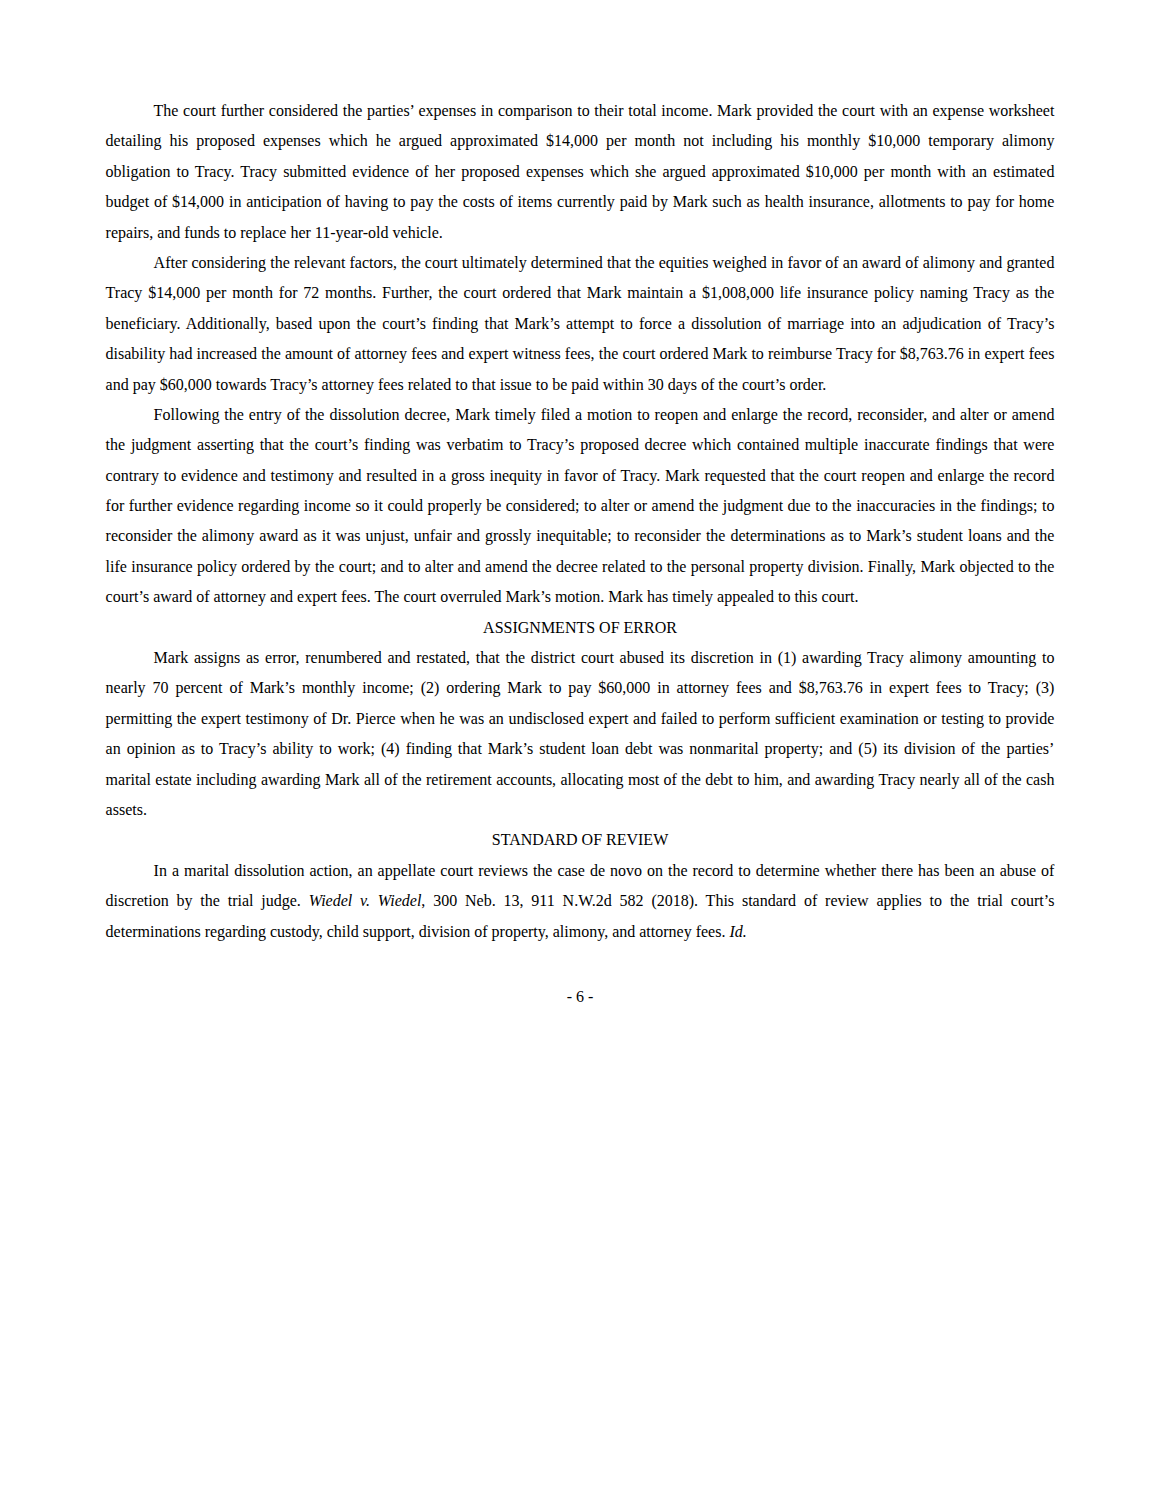The court further considered the parties’ expenses in comparison to their total income. Mark provided the court with an expense worksheet detailing his proposed expenses which he argued approximated $14,000 per month not including his monthly $10,000 temporary alimony obligation to Tracy. Tracy submitted evidence of her proposed expenses which she argued approximated $10,000 per month with an estimated budget of $14,000 in anticipation of having to pay the costs of items currently paid by Mark such as health insurance, allotments to pay for home repairs, and funds to replace her 11-year-old vehicle.
After considering the relevant factors, the court ultimately determined that the equities weighed in favor of an award of alimony and granted Tracy $14,000 per month for 72 months. Further, the court ordered that Mark maintain a $1,008,000 life insurance policy naming Tracy as the beneficiary. Additionally, based upon the court’s finding that Mark’s attempt to force a dissolution of marriage into an adjudication of Tracy’s disability had increased the amount of attorney fees and expert witness fees, the court ordered Mark to reimburse Tracy for $8,763.76 in expert fees and pay $60,000 towards Tracy’s attorney fees related to that issue to be paid within 30 days of the court’s order.
Following the entry of the dissolution decree, Mark timely filed a motion to reopen and enlarge the record, reconsider, and alter or amend the judgment asserting that the court’s finding was verbatim to Tracy’s proposed decree which contained multiple inaccurate findings that were contrary to evidence and testimony and resulted in a gross inequity in favor of Tracy. Mark requested that the court reopen and enlarge the record for further evidence regarding income so it could properly be considered; to alter or amend the judgment due to the inaccuracies in the findings; to reconsider the alimony award as it was unjust, unfair and grossly inequitable; to reconsider the determinations as to Mark’s student loans and the life insurance policy ordered by the court; and to alter and amend the decree related to the personal property division. Finally, Mark objected to the court’s award of attorney and expert fees. The court overruled Mark’s motion. Mark has timely appealed to this court.
ASSIGNMENTS OF ERROR
Mark assigns as error, renumbered and restated, that the district court abused its discretion in (1) awarding Tracy alimony amounting to nearly 70 percent of Mark’s monthly income; (2) ordering Mark to pay $60,000 in attorney fees and $8,763.76 in expert fees to Tracy; (3) permitting the expert testimony of Dr. Pierce when he was an undisclosed expert and failed to perform sufficient examination or testing to provide an opinion as to Tracy’s ability to work; (4) finding that Mark’s student loan debt was nonmarital property; and (5) its division of the parties’ marital estate including awarding Mark all of the retirement accounts, allocating most of the debt to him, and awarding Tracy nearly all of the cash assets.
STANDARD OF REVIEW
In a marital dissolution action, an appellate court reviews the case de novo on the record to determine whether there has been an abuse of discretion by the trial judge. Wiedel v. Wiedel, 300 Neb. 13, 911 N.W.2d 582 (2018). This standard of review applies to the trial court’s determinations regarding custody, child support, division of property, alimony, and attorney fees. Id.
- 6 -